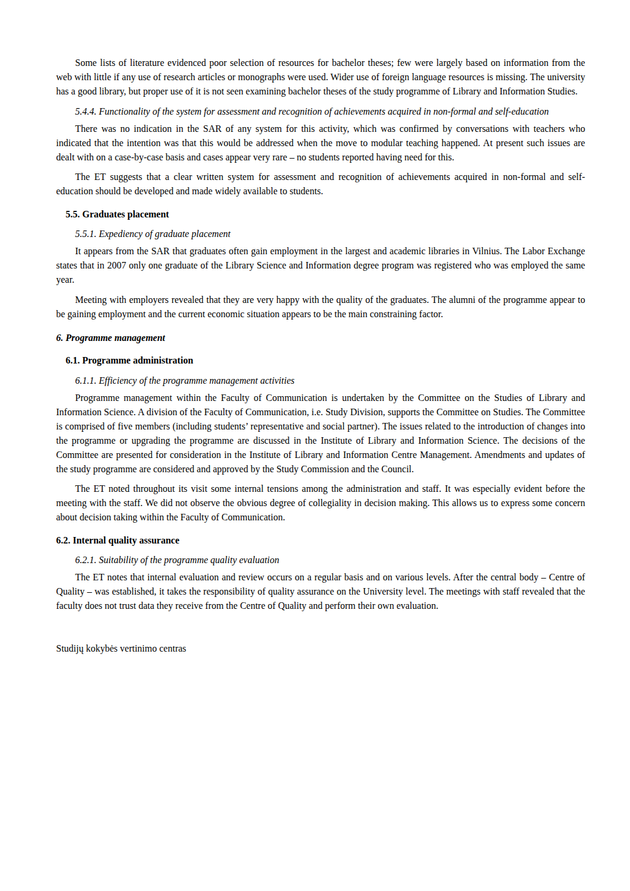Some lists of literature evidenced poor selection of resources for bachelor theses; few were largely based on information from the web with little if any use of research articles or monographs were used. Wider use of foreign language resources is missing. The university has a good library, but proper use of it is not seen examining bachelor theses of the study programme of Library and Information Studies.
5.4.4. Functionality of the system for assessment and recognition of achievements acquired in non-formal and self-education
There was no indication in the SAR of any system for this activity, which was confirmed by conversations with teachers who indicated that the intention was that this would be addressed when the move to modular teaching happened. At present such issues are dealt with on a case-by-case basis and cases appear very rare – no students reported having need for this.
The ET suggests that a clear written system for assessment and recognition of achievements acquired in non-formal and self-education should be developed and made widely available to students.
5.5. Graduates placement
5.5.1. Expediency of graduate placement
It appears from the SAR that graduates often gain employment in the largest and academic libraries in Vilnius. The Labor Exchange states that in 2007 only one graduate of the Library Science and Information degree program was registered who was employed the same year.
Meeting with employers revealed that they are very happy with the quality of the graduates. The alumni of the programme appear to be gaining employment and the current economic situation appears to be the main constraining factor.
6. Programme management
6.1. Programme administration
6.1.1. Efficiency of the programme management activities
Programme management within the Faculty of Communication is undertaken by the Committee on the Studies of Library and Information Science. A division of the Faculty of Communication, i.e. Study Division, supports the Committee on Studies. The Committee is comprised of five members (including students’ representative and social partner). The issues related to the introduction of changes into the programme or upgrading the programme are discussed in the Institute of Library and Information Science. The decisions of the Committee are presented for consideration in the Institute of Library and Information Centre Management. Amendments and updates of the study programme are considered and approved by the Study Commission and the Council.
The ET noted throughout its visit some internal tensions among the administration and staff. It was especially evident before the meeting with the staff. We did not observe the obvious degree of collegiality in decision making. This allows us to express some concern about decision taking within the Faculty of Communication.
6.2. Internal quality assurance
6.2.1. Suitability of the programme quality evaluation
The ET notes that internal evaluation and review occurs on a regular basis and on various levels. After the central body – Centre of Quality – was established, it takes the responsibility of quality assurance on the University level. The meetings with staff revealed that the faculty does not trust data they receive from the Centre of Quality and perform their own evaluation.
Studijų kokybės vertinimo centras